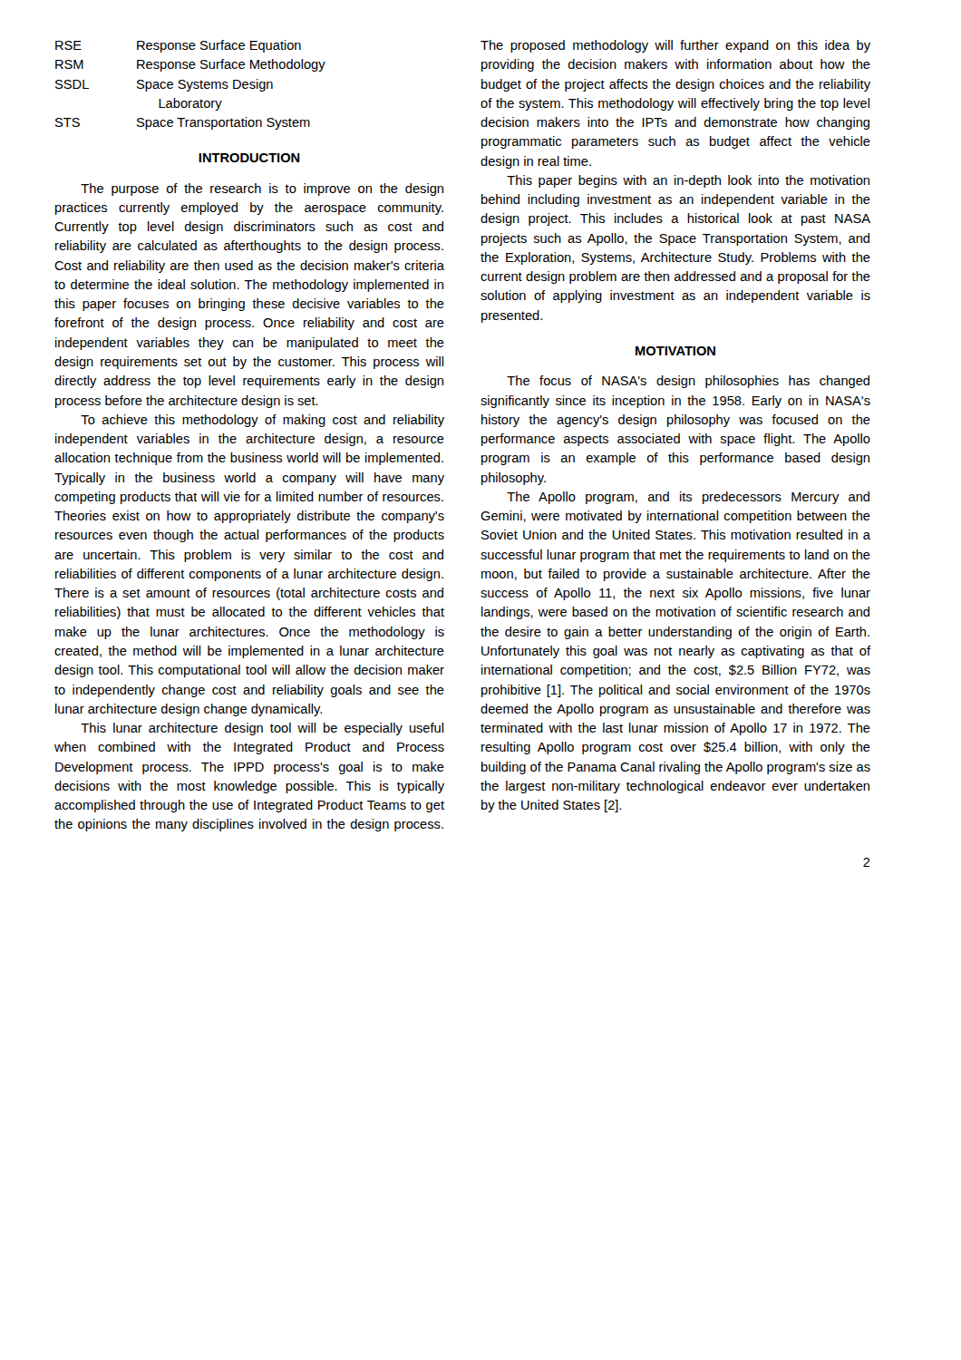RSE
Response Surface Equation
RSM
Response Surface Methodology
SSDL
Space Systems Design Laboratory
STS
Space Transportation System
Introduction
The purpose of the research is to improve on the design practices currently employed by the aerospace community. Currently top level design discriminators such as cost and reliability are calculated as afterthoughts to the design process. Cost and reliability are then used as the decision maker's criteria to determine the ideal solution. The methodology implemented in this paper focuses on bringing these decisive variables to the forefront of the design process. Once reliability and cost are independent variables they can be manipulated to meet the design requirements set out by the customer. This process will directly address the top level requirements early in the design process before the architecture design is set.
To achieve this methodology of making cost and reliability independent variables in the architecture design, a resource allocation technique from the business world will be implemented. Typically in the business world a company will have many competing products that will vie for a limited number of resources. Theories exist on how to appropriately distribute the company's resources even though the actual performances of the products are uncertain. This problem is very similar to the cost and reliabilities of different components of a lunar architecture design. There is a set amount of resources (total architecture costs and reliabilities) that must be allocated to the different vehicles that make up the lunar architectures. Once the methodology is created, the method will be implemented in a lunar architecture design tool. This computational tool will allow the decision maker to independently change cost and reliability goals and see the lunar architecture design change dynamically.
This lunar architecture design tool will be especially useful when combined with the Integrated Product and Process Development process. The IPPD process's goal is to make decisions with the most knowledge possible. This is typically accomplished through the use of Integrated Product Teams to get the opinions the many disciplines involved in the design process. The proposed methodology will further expand on this idea by providing the decision makers with information about how the budget of the project affects the design choices and the reliability of the system. This methodology will effectively bring the top level decision makers into the IPTs and demonstrate how changing programmatic parameters such as budget affect the vehicle design in real time.
This paper begins with an in-depth look into the motivation behind including investment as an independent variable in the design project. This includes a historical look at past NASA projects such as Apollo, the Space Transportation System, and the Exploration, Systems, Architecture Study. Problems with the current design problem are then addressed and a proposal for the solution of applying investment as an independent variable is presented.
Motivation
The focus of NASA's design philosophies has changed significantly since its inception in the 1958. Early on in NASA's history the agency's design philosophy was focused on the performance aspects associated with space flight. The Apollo program is an example of this performance based design philosophy.
The Apollo program, and its predecessors Mercury and Gemini, were motivated by international competition between the Soviet Union and the United States. This motivation resulted in a successful lunar program that met the requirements to land on the moon, but failed to provide a sustainable architecture. After the success of Apollo 11, the next six Apollo missions, five lunar landings, were based on the motivation of scientific research and the desire to gain a better understanding of the origin of Earth. Unfortunately this goal was not nearly as captivating as that of international competition; and the cost, $2.5 Billion FY72, was prohibitive [1]. The political and social environment of the 1970s deemed the Apollo program as unsustainable and therefore was terminated with the last lunar mission of Apollo 17 in 1972. The resulting Apollo program cost over $25.4 billion, with only the building of the Panama Canal rivaling the Apollo program's size as the largest non-military technological endeavor ever undertaken by the United States [2].
2